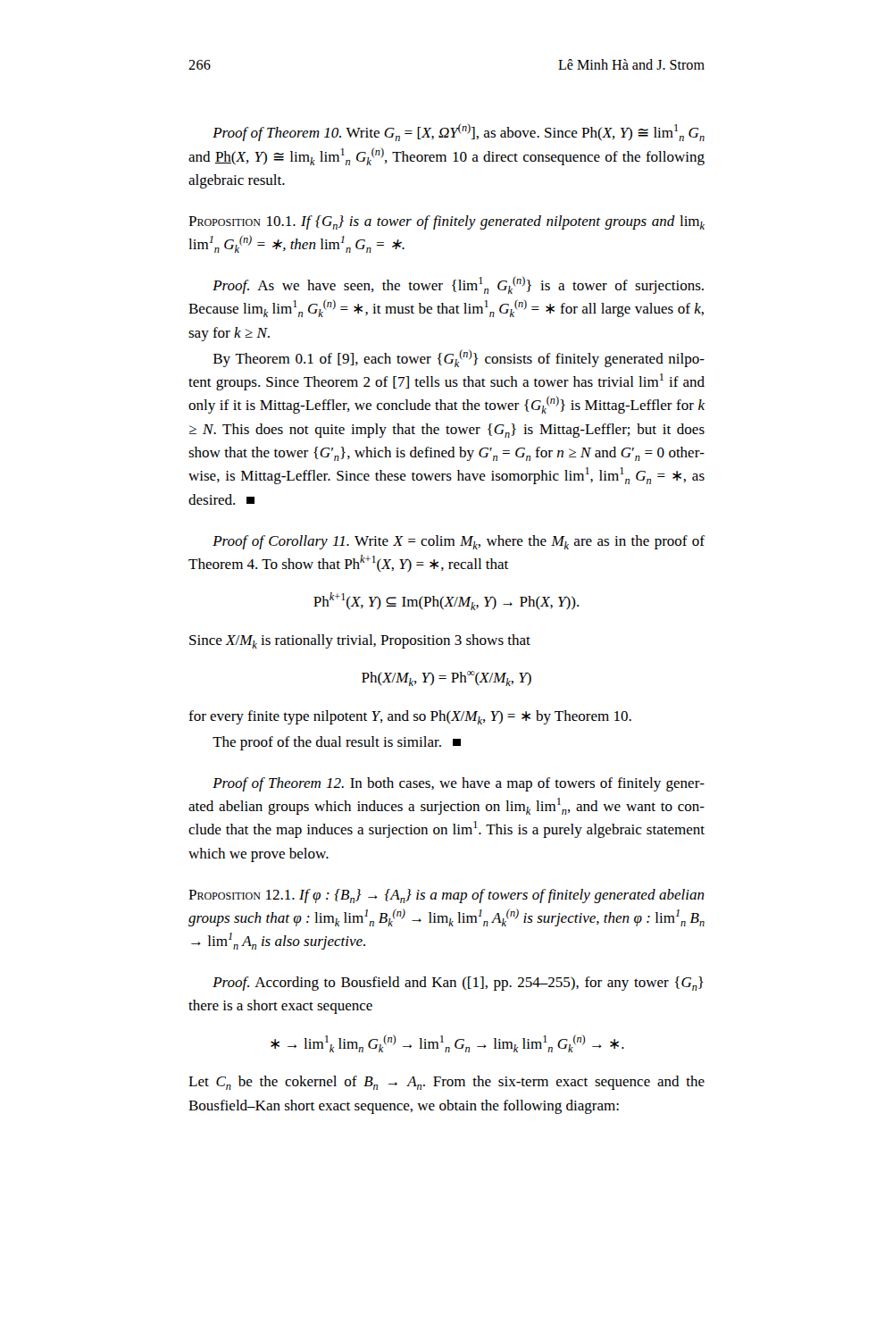266 Lê Minh Hà and J. Strom
Proof of Theorem 10. Write Gn = [X, ΩY(n)], as above. Since Ph(X, Y) ≅ lim1n Gn and Ph(X, Y) ≅ limk lim1n Gk(n), Theorem 10 a direct consequence of the following algebraic result.
Proposition 10.1. If {Gn} is a tower of finitely generated nilpotent groups and limk lim1n Gk(n) = ∗, then lim1n Gn = ∗.
Proof. As we have seen, the tower {lim1n Gk(n)} is a tower of surjections. Because limk lim1n Gk(n) = ∗, it must be that lim1n Gk(n) = ∗ for all large values of k, say for k ≥ N.
By Theorem 0.1 of [9], each tower {Gk(n)} consists of finitely generated nilpotent groups. Since Theorem 2 of [7] tells us that such a tower has trivial lim1 if and only if it is Mittag-Leffler, we conclude that the tower {Gk(n)} is Mittag-Leffler for k ≥ N. This does not quite imply that the tower {Gn} is Mittag-Leffler; but it does show that the tower {G′n}, which is defined by G′n = Gn for n ≥ N and G′n = 0 otherwise, is Mittag-Leffler. Since these towers have isomorphic lim1, lim1n Gn = ∗, as desired.
Proof of Corollary 11. Write X = colim Mk, where the Mk are as in the proof of Theorem 4. To show that Phk+1(X, Y) = ∗, recall that
Phk+1(X, Y) ⊆ Im(Ph(X/Mk, Y) → Ph(X, Y)).
Since X/Mk is rationally trivial, Proposition 3 shows that
Ph(X/Mk, Y) = Ph∞(X/Mk, Y)
for every finite type nilpotent Y, and so Ph(X/Mk, Y) = ∗ by Theorem 10.
The proof of the dual result is similar.
Proof of Theorem 12. In both cases, we have a map of towers of finitely generated abelian groups which induces a surjection on limk lim1n, and we want to conclude that the map induces a surjection on lim1. This is a purely algebraic statement which we prove below.
Proposition 12.1. If φ : {Bn} → {An} is a map of towers of finitely generated abelian groups such that φ : limk lim1n Bk(n) → limk lim1n Ak(n) is surjective, then φ : lim1n Bn → lim1n An is also surjective.
Proof. According to Bousfield and Kan ([1], pp. 254–255), for any tower {Gn} there is a short exact sequence
∗ → lim1k limn Gk(n) → lim1n Gn → limk lim1n Gk(n) → ∗.
Let Cn be the cokernel of Bn → An. From the six-term exact sequence and the Bousfield–Kan short exact sequence, we obtain the following diagram: